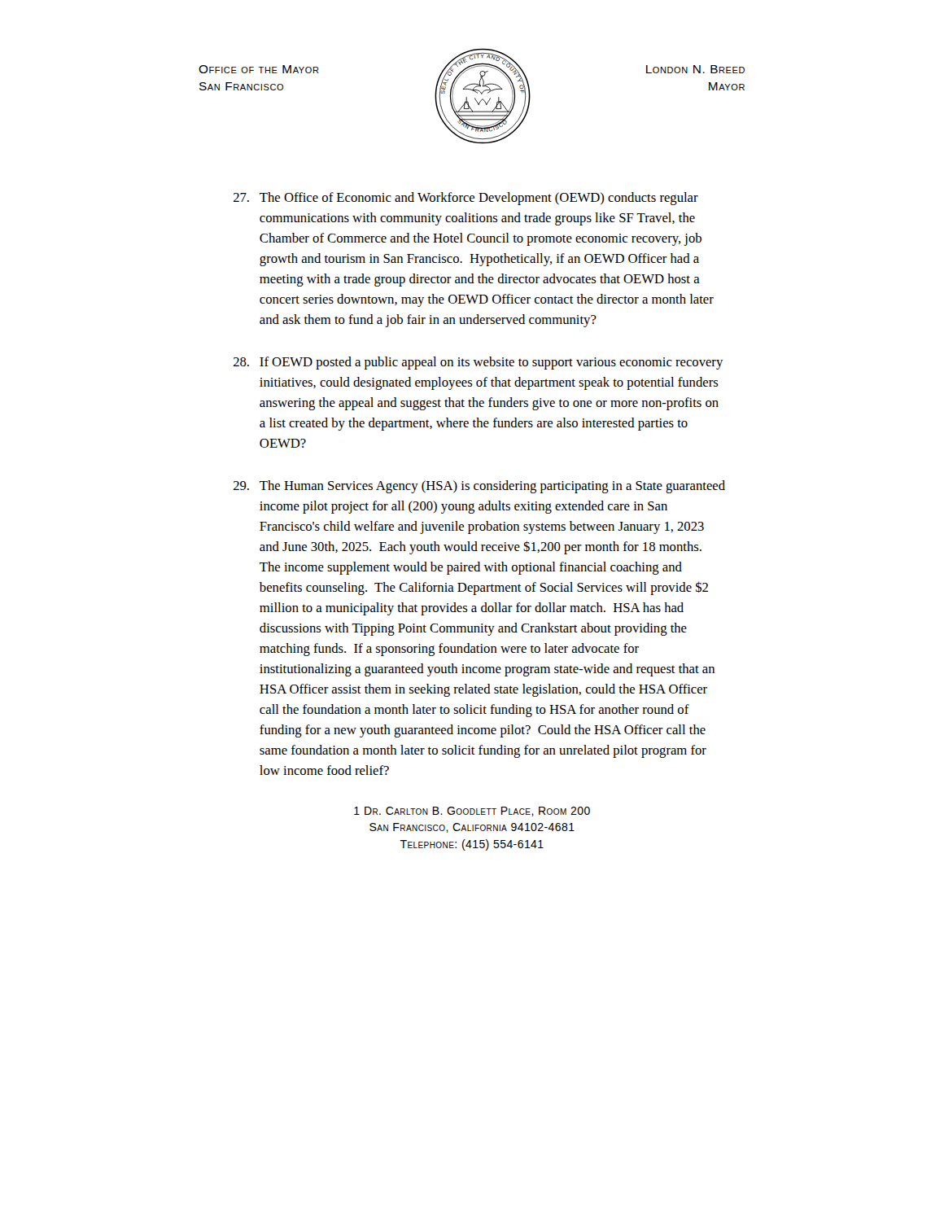Office of the Mayor
San Francisco
SEAL OF THE CITY AND COUNTY OF SAN FRANCISCO
London N. Breed
Mayor
The Office of Economic and Workforce Development (OEWD) conducts regular communications with community coalitions and trade groups like SF Travel, the Chamber of Commerce and the Hotel Council to promote economic recovery, job growth and tourism in San Francisco. Hypothetically, if an OEWD Officer had a meeting with a trade group director and the director advocates that OEWD host a concert series downtown, may the OEWD Officer contact the director a month later and ask them to fund a job fair in an underserved community?
If OEWD posted a public appeal on its website to support various economic recovery initiatives, could designated employees of that department speak to potential funders answering the appeal and suggest that the funders give to one or more non-profits on a list created by the department, where the funders are also interested parties to OEWD?
The Human Services Agency (HSA) is considering participating in a State guaranteed income pilot project for all (200) young adults exiting extended care in San Francisco's child welfare and juvenile probation systems between January 1, 2023 and June 30th, 2025. Each youth would receive $1,200 per month for 18 months. The income supplement would be paired with optional financial coaching and benefits counseling. The California Department of Social Services will provide $2 million to a municipality that provides a dollar for dollar match. HSA has had discussions with Tipping Point Community and Crankstart about providing the matching funds. If a sponsoring foundation were to later advocate for institutionalizing a guaranteed youth income program state-wide and request that an HSA Officer assist them in seeking related state legislation, could the HSA Officer call the foundation a month later to solicit funding to HSA for another round of funding for a new youth guaranteed income pilot? Could the HSA Officer call the same foundation a month later to solicit funding for an unrelated pilot program for low income food relief?
1 Dr. Carlton B. Goodlett Place, Room 200
San Francisco, California 94102-4681
Telephone: (415) 554-6141